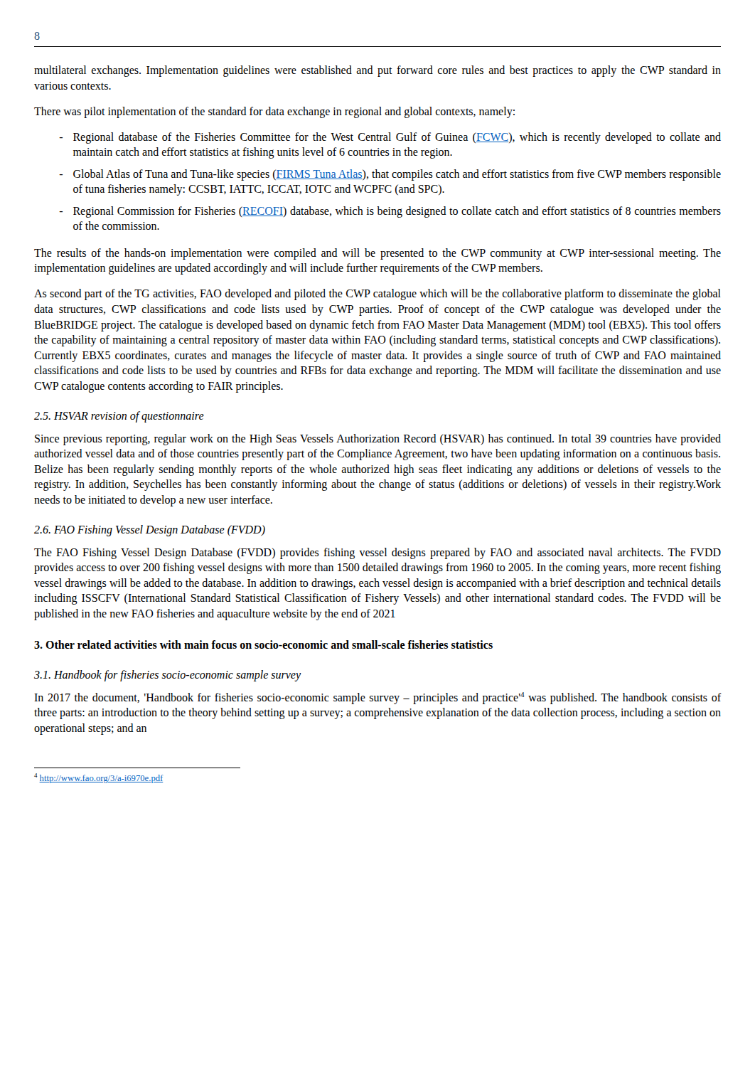8
multilateral exchanges. Implementation guidelines were established and put forward core rules and best practices to apply the CWP standard in various contexts.
There was pilot inplementation of the standard for data exchange in regional and global contexts, namely:
Regional database of the Fisheries Committee for the West Central Gulf of Guinea (FCWC), which is recently developed to collate and maintain catch and effort statistics at fishing units level of 6 countries in the region.
Global Atlas of Tuna and Tuna-like species (FIRMS Tuna Atlas), that compiles catch and effort statistics from five CWP members responsible of tuna fisheries namely: CCSBT, IATTC, ICCAT, IOTC and WCPFC (and SPC).
Regional Commission for Fisheries (RECOFI) database, which is being designed to collate catch and effort statistics of 8 countries members of the commission.
The results of the hands-on implementation were compiled and will be presented to the CWP community at CWP inter-sessional meeting. The implementation guidelines are updated accordingly and will include further requirements of the CWP members.
As second part of the TG activities, FAO developed and piloted the CWP catalogue which will be the collaborative platform to disseminate the global data structures, CWP classifications and code lists used by CWP parties. Proof of concept of the CWP catalogue was developed under the BlueBRIDGE project. The catalogue is developed based on dynamic fetch from FAO Master Data Management (MDM) tool (EBX5). This tool offers the capability of maintaining a central repository of master data within FAO (including standard terms, statistical concepts and CWP classifications). Currently EBX5 coordinates, curates and manages the lifecycle of master data. It provides a single source of truth of CWP and FAO maintained classifications and code lists to be used by countries and RFBs for data exchange and reporting. The MDM will facilitate the dissemination and use CWP catalogue contents according to FAIR principles.
2.5. HSVAR revision of questionnaire
Since previous reporting, regular work on the High Seas Vessels Authorization Record (HSVAR) has continued. In total 39 countries have provided authorized vessel data and of those countries presently part of the Compliance Agreement, two have been updating information on a continuous basis. Belize has been regularly sending monthly reports of the whole authorized high seas fleet indicating any additions or deletions of vessels to the registry. In addition, Seychelles has been constantly informing about the change of status (additions or deletions) of vessels in their registry.Work needs to be initiated to develop a new user interface.
2.6. FAO Fishing Vessel Design Database (FVDD)
The FAO Fishing Vessel Design Database (FVDD) provides fishing vessel designs prepared by FAO and associated naval architects. The FVDD provides access to over 200 fishing vessel designs with more than 1500 detailed drawings from 1960 to 2005. In the coming years, more recent fishing vessel drawings will be added to the database. In addition to drawings, each vessel design is accompanied with a brief description and technical details including ISSCFV (International Standard Statistical Classification of Fishery Vessels) and other international standard codes. The FVDD will be published in the new FAO fisheries and aquaculture website by the end of 2021
3. Other related activities with main focus on socio-economic and small-scale fisheries statistics
3.1. Handbook for fisheries socio-economic sample survey
In 2017 the document, 'Handbook for fisheries socio-economic sample survey – principles and practice'4 was published. The handbook consists of three parts: an introduction to the theory behind setting up a survey; a comprehensive explanation of the data collection process, including a section on operational steps; and an
4 http://www.fao.org/3/a-i6970e.pdf